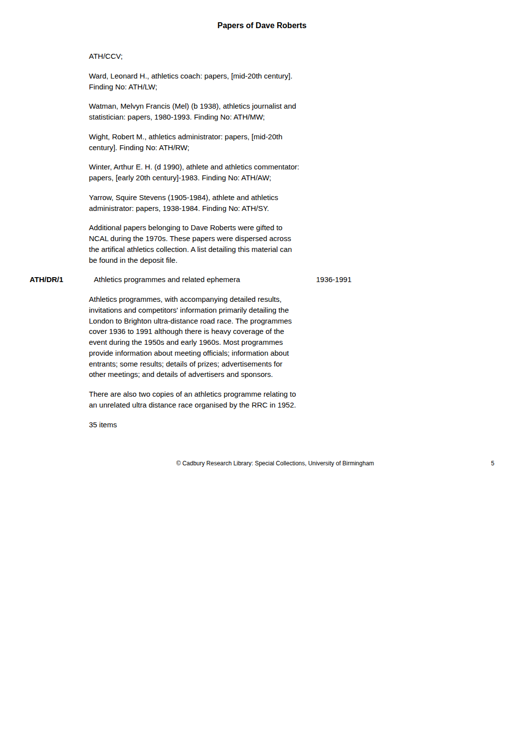Papers of Dave Roberts
ATH/CCV;
Ward, Leonard H., athletics coach: papers, [mid-20th century]. Finding No: ATH/LW;
Watman, Melvyn Francis (Mel) (b 1938), athletics journalist and statistician: papers, 1980-1993. Finding No: ATH/MW;
Wight, Robert M., athletics administrator: papers, [mid-20th century]. Finding No: ATH/RW;
Winter, Arthur E. H. (d 1990), athlete and athletics commentator: papers, [early 20th century]-1983. Finding No: ATH/AW;
Yarrow, Squire Stevens (1905-1984), athlete and athletics administrator: papers, 1938-1984. Finding No: ATH/SY.
Additional papers belonging to Dave Roberts were gifted to NCAL during the 1970s. These papers were dispersed across the artifical athletics collection. A list detailing this material can be found in the deposit file.
ATH/DR/1
Athletics programmes and related ephemera
1936-1991
Athletics programmes, with accompanying detailed results, invitations and competitors' information primarily detailing the London to Brighton ultra-distance road race. The programmes cover 1936 to 1991 although there is heavy coverage of the event during the 1950s and early 1960s. Most programmes provide information about meeting officials; information about entrants; some results; details of prizes; advertisements for other meetings; and details of advertisers and sponsors.
There are also two copies of an athletics programme relating to an unrelated ultra distance race organised by the RRC in 1952.
35 items
© Cadbury Research Library: Special Collections, University of Birmingham
5